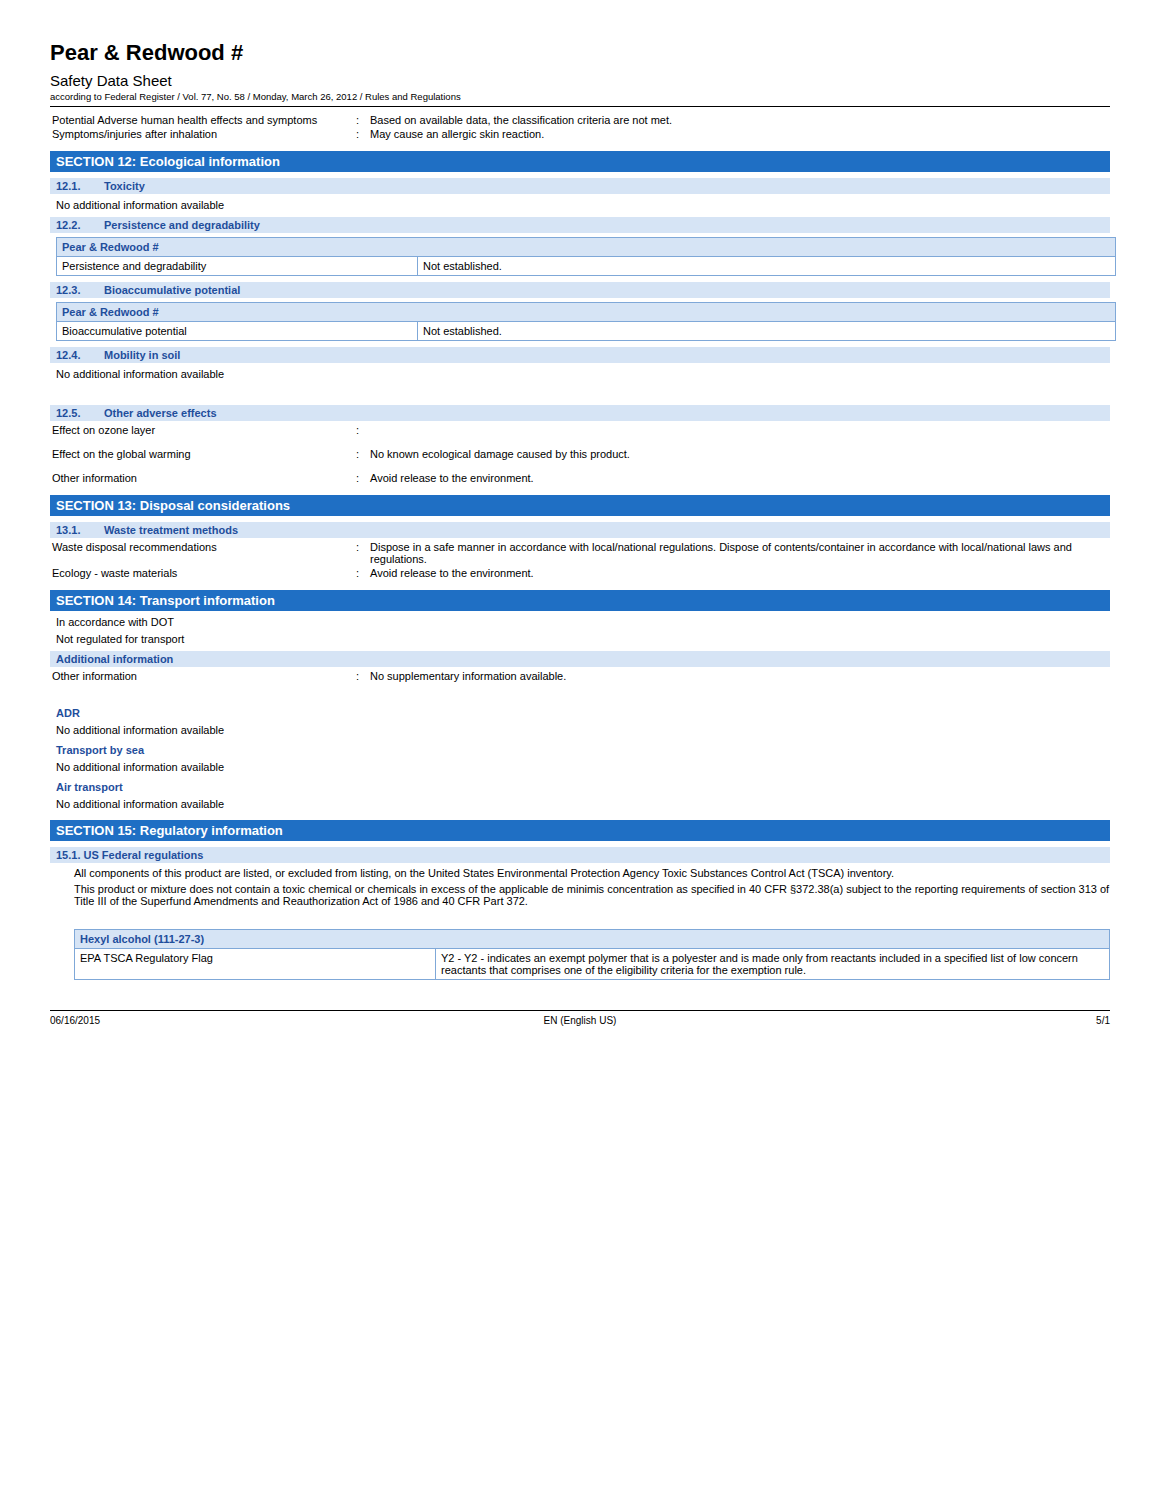Pear & Redwood #
Safety Data Sheet
according to Federal Register / Vol. 77, No. 58 / Monday, March 26, 2012 / Rules and Regulations
| Potential Adverse human health effects and symptoms | : | Based on available data, the classification criteria are not met. |
| Symptoms/injuries after inhalation | : | May cause an allergic skin reaction. |
SECTION 12: Ecological information
12.1. Toxicity
No additional information available
12.2. Persistence and degradability
| Pear & Redwood # |
| --- |
| Persistence and degradability | Not established. |
12.3. Bioaccumulative potential
| Pear & Redwood # |
| --- |
| Bioaccumulative potential | Not established. |
12.4. Mobility in soil
No additional information available
12.5. Other adverse effects
| Effect on ozone layer | : | |
| Effect on the global warming | : | No known ecological damage caused by this product. |
| Other information | : | Avoid release to the environment. |
SECTION 13: Disposal considerations
13.1. Waste treatment methods
| Waste disposal recommendations | : | Dispose in a safe manner in accordance with local/national regulations. Dispose of contents/container in accordance with local/national laws and regulations. |
| Ecology - waste materials | : | Avoid release to the environment. |
SECTION 14: Transport information
In accordance with DOT
Not regulated for transport
Additional information
| Other information | : | No supplementary information available. |
ADR
No additional information available
Transport by sea
No additional information available
Air transport
No additional information available
SECTION 15: Regulatory information
15.1. US Federal regulations
All components of this product are listed, or excluded from listing, on the United States Environmental Protection Agency Toxic Substances Control Act (TSCA) inventory.
This product or mixture does not contain a toxic chemical or chemicals in excess of the applicable de minimis concentration as specified in 40 CFR §372.38(a) subject to the reporting requirements of section 313 of Title III of the Superfund Amendments and Reauthorization Act of 1986 and 40 CFR Part 372.
| Hexyl alcohol (111-27-3) |
| --- |
| EPA TSCA Regulatory Flag | Y2 - Y2 - indicates an exempt polymer that is a polyester and is made only from reactants included in a specified list of low concern reactants that comprises one of the eligibility criteria for the exemption rule. |
06/16/2015
EN (English US)
5/1